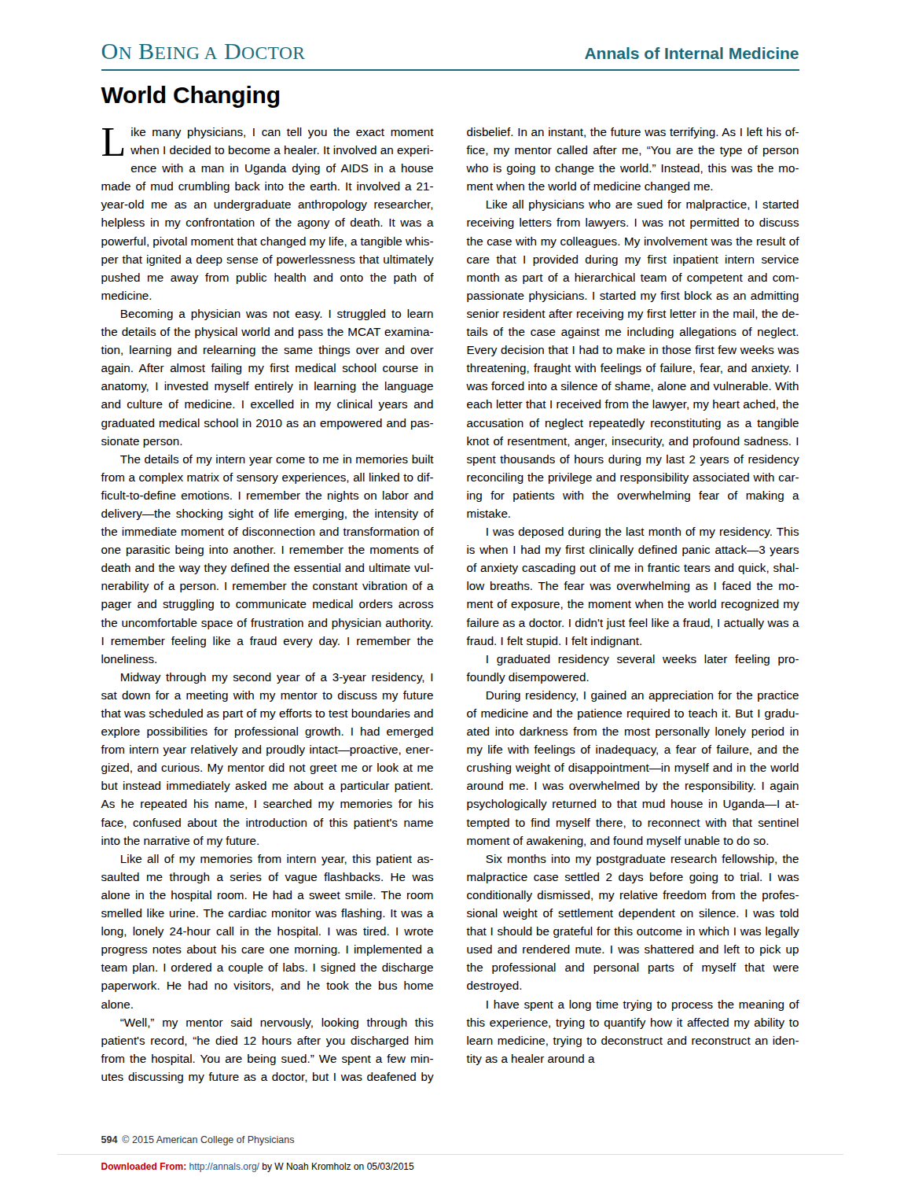ON BEING A DOCTOR
Annals of Internal Medicine
World Changing
Like many physicians, I can tell you the exact moment when I decided to become a healer. It involved an experience with a man in Uganda dying of AIDS in a house made of mud crumbling back into the earth. It involved a 21-year-old me as an undergraduate anthropology researcher, helpless in my confrontation of the agony of death. It was a powerful, pivotal moment that changed my life, a tangible whisper that ignited a deep sense of powerlessness that ultimately pushed me away from public health and onto the path of medicine.
Becoming a physician was not easy. I struggled to learn the details of the physical world and pass the MCAT examination, learning and relearning the same things over and over again. After almost failing my first medical school course in anatomy, I invested myself entirely in learning the language and culture of medicine. I excelled in my clinical years and graduated medical school in 2010 as an empowered and passionate person.
The details of my intern year come to me in memories built from a complex matrix of sensory experiences, all linked to difficult-to-define emotions. I remember the nights on labor and delivery—the shocking sight of life emerging, the intensity of the immediate moment of disconnection and transformation of one parasitic being into another. I remember the moments of death and the way they defined the essential and ultimate vulnerability of a person. I remember the constant vibration of a pager and struggling to communicate medical orders across the uncomfortable space of frustration and physician authority. I remember feeling like a fraud every day. I remember the loneliness.
Midway through my second year of a 3-year residency, I sat down for a meeting with my mentor to discuss my future that was scheduled as part of my efforts to test boundaries and explore possibilities for professional growth. I had emerged from intern year relatively and proudly intact—proactive, energized, and curious. My mentor did not greet me or look at me but instead immediately asked me about a particular patient. As he repeated his name, I searched my memories for his face, confused about the introduction of this patient's name into the narrative of my future.
Like all of my memories from intern year, this patient assaulted me through a series of vague flashbacks. He was alone in the hospital room. He had a sweet smile. The room smelled like urine. The cardiac monitor was flashing. It was a long, lonely 24-hour call in the hospital. I was tired. I wrote progress notes about his care one morning. I implemented a team plan. I ordered a couple of labs. I signed the discharge paperwork. He had no visitors, and he took the bus home alone.
“Well,” my mentor said nervously, looking through this patient's record, “he died 12 hours after you discharged him from the hospital. You are being sued.” We spent a few minutes discussing my future as a doctor, but I was deafened by disbelief. In an instant, the future was terrifying. As I left his office, my mentor called after me, “You are the type of person who is going to change the world.” Instead, this was the moment when the world of medicine changed me.
Like all physicians who are sued for malpractice, I started receiving letters from lawyers. I was not permitted to discuss the case with my colleagues. My involvement was the result of care that I provided during my first inpatient intern service month as part of a hierarchical team of competent and compassionate physicians. I started my first block as an admitting senior resident after receiving my first letter in the mail, the details of the case against me including allegations of neglect. Every decision that I had to make in those first few weeks was threatening, fraught with feelings of failure, fear, and anxiety. I was forced into a silence of shame, alone and vulnerable. With each letter that I received from the lawyer, my heart ached, the accusation of neglect repeatedly reconstituting as a tangible knot of resentment, anger, insecurity, and profound sadness. I spent thousands of hours during my last 2 years of residency reconciling the privilege and responsibility associated with caring for patients with the overwhelming fear of making a mistake.
I was deposed during the last month of my residency. This is when I had my first clinically defined panic attack—3 years of anxiety cascading out of me in frantic tears and quick, shallow breaths. The fear was overwhelming as I faced the moment of exposure, the moment when the world recognized my failure as a doctor. I didn't just feel like a fraud, I actually was a fraud. I felt stupid. I felt indignant.
I graduated residency several weeks later feeling profoundly disempowered.
During residency, I gained an appreciation for the practice of medicine and the patience required to teach it. But I graduated into darkness from the most personally lonely period in my life with feelings of inadequacy, a fear of failure, and the crushing weight of disappointment—in myself and in the world around me. I was overwhelmed by the responsibility. I again psychologically returned to that mud house in Uganda—I attempted to find myself there, to reconnect with that sentinel moment of awakening, and found myself unable to do so.
Six months into my postgraduate research fellowship, the malpractice case settled 2 days before going to trial. I was conditionally dismissed, my relative freedom from the professional weight of settlement dependent on silence. I was told that I should be grateful for this outcome in which I was legally used and rendered mute. I was shattered and left to pick up the professional and personal parts of myself that were destroyed.
I have spent a long time trying to process the meaning of this experience, trying to quantify how it affected my ability to learn medicine, trying to deconstruct and reconstruct an identity as a healer around a
594© 2015 American College of Physicians
Downloaded From: http://annals.org/ by W Noah Kromholz on 05/03/2015